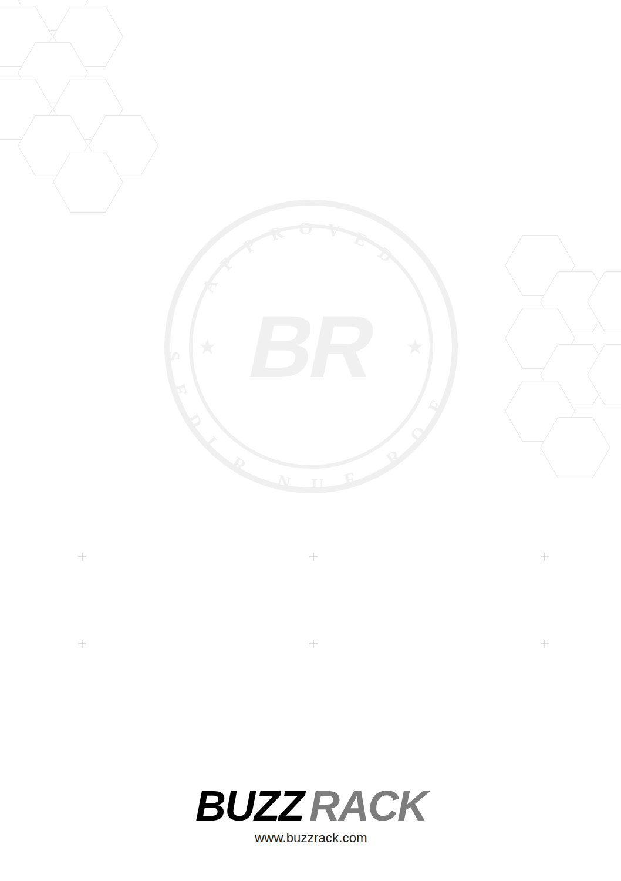A P P R O V E D F O R F U N R I D E S
★ ★
BR
BUZZ RACK
www.buzzrack.com